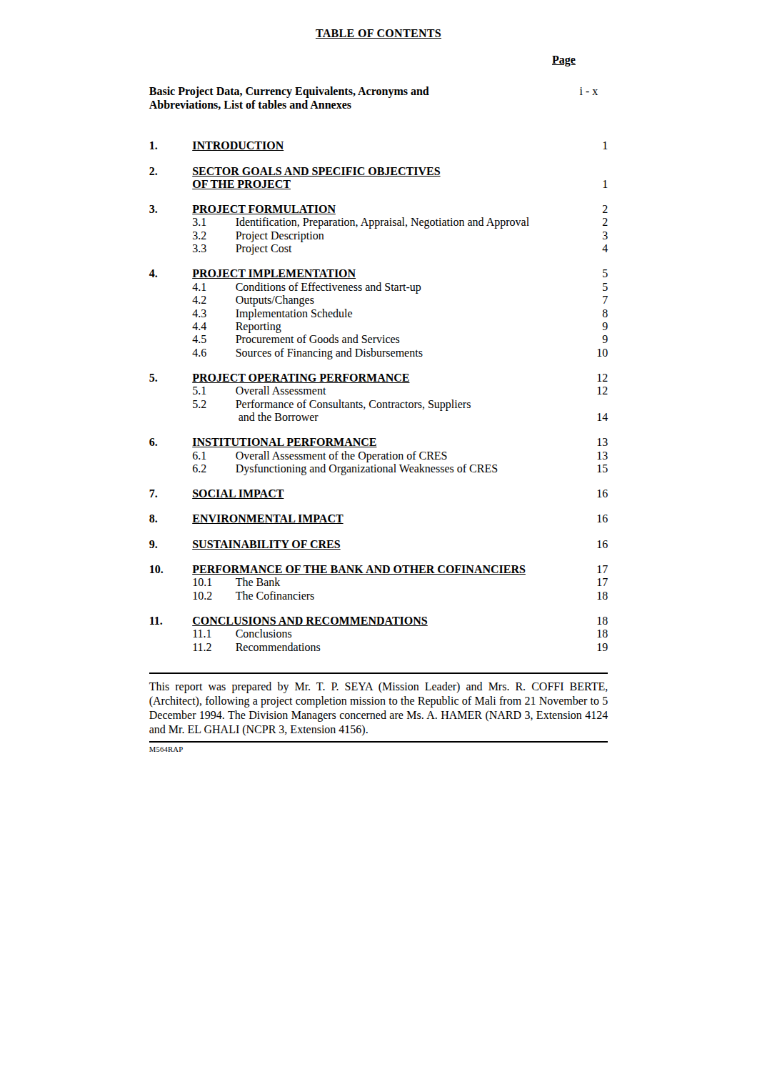TABLE OF CONTENTS
Page
| Basic Project Data, Currency Equivalents, Acronyms and Abbreviations, List of tables and Annexes | i - x |
| 1. | INTRODUCTION | 1 |
| 2. | SECTOR GOALS AND SPECIFIC OBJECTIVES | |
| | OF THE PROJECT | 1 |
| 3. | PROJECT FORMULATION | 2 |
| | 3.1 Identification, Preparation, Appraisal, Negotiation and Approval | 2 |
| | 3.2 Project Description | 3 |
| | 3.3 Project Cost | 4 |
| 4. | PROJECT IMPLEMENTATION | 5 |
| | 4.1 Conditions of Effectiveness and Start-up | 5 |
| | 4.2 Outputs/Changes | 7 |
| | 4.3 Implementation Schedule | 8 |
| | 4.4 Reporting | 9 |
| | 4.5 Procurement of Goods and Services | 9 |
| | 4.6 Sources of Financing and Disbursements | 10 |
| 5. | PROJECT OPERATING PERFORMANCE | 12 |
| | 5.1 Overall Assessment | 12 |
| | 5.2 Performance of Consultants, Contractors, Suppliers | |
| | and the Borrower | 14 |
| 6. | INSTITUTIONAL PERFORMANCE | 13 |
| | 6.1 Overall Assessment of the Operation of CRES | 13 |
| | 6.2 Dysfunctioning and Organizational Weaknesses of CRES | 15 |
| 7. | SOCIAL IMPACT | 16 |
| 8. | ENVIRONMENTAL IMPACT | 16 |
| 9. | SUSTAINABILITY OF CRES | 16 |
| 10. | PERFORMANCE OF THE BANK AND OTHER COFINANCIERS | 17 |
| | 10.1 The Bank | 17 |
| | 10.2 The Cofinanciers | 18 |
| 11. | CONCLUSIONS AND RECOMMENDATIONS | 18 |
| | 11.1 Conclusions | 18 |
| | 11.2 Recommendations | 19 |
This report was prepared by Mr. T. P. SEYA (Mission Leader) and Mrs. R. COFFI BERTE, (Architect), following a project completion mission to the Republic of Mali from 21 November to 5 December 1994. The Division Managers concerned are Ms. A. HAMER (NARD 3, Extension 4124 and Mr. EL GHALI (NCPR 3, Extension 4156).
M564RAP